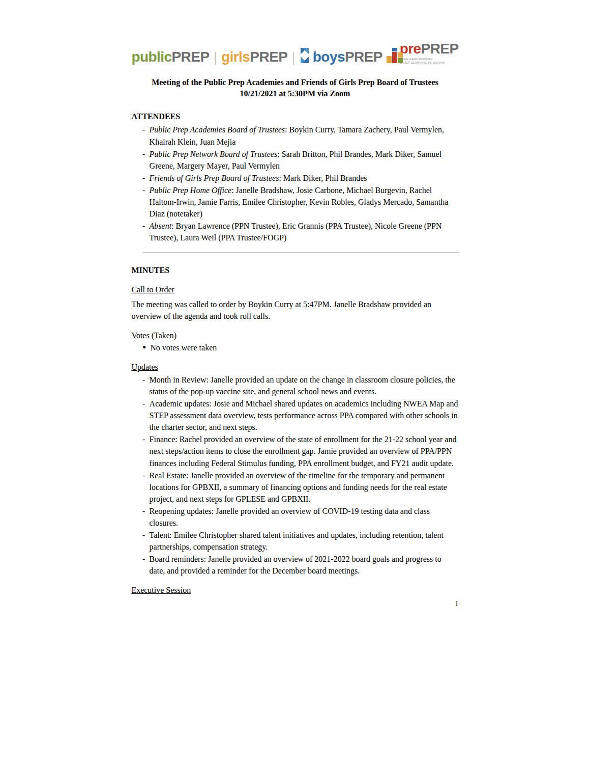public PREP | girls PREP | boys PREP pre PREP
JOAN GANZ COONEY
EARLY LEARNING PROGRAM
Meeting of the Public Prep Academies and Friends of Girls Prep Board of Trustees 10/21/2021 at 5:30PM via Zoom
ATTENDEES
Public Prep Academies Board of Trustees: Boykin Curry, Tamara Zachery, Paul Vermylen, Khairah Klein, Juan Mejia
Public Prep Network Board of Trustees: Sarah Britton, Phil Brandes, Mark Diker, Samuel Greene, Margery Mayer, Paul Vermylen
Friends of Girls Prep Board of Trustees: Mark Diker, Phil Brandes
Public Prep Home Office: Janelle Bradshaw, Josie Carbone, Michael Burgevin, Rachel Haltom-Irwin, Jamie Farris, Emilee Christopher, Kevin Robles, Gladys Mercado, Samantha Diaz (notetaker)
Absent: Bryan Lawrence (PPN Trustee), Eric Grannis (PPA Trustee), Nicole Greene (PPN Trustee), Laura Weil (PPA Trustee/FOGP)
MINUTES
Call to Order
The meeting was called to order by Boykin Curry at 5:47PM. Janelle Bradshaw provided an overview of the agenda and took roll calls.
Votes (Taken)
No votes were taken
Updates
Month in Review: Janelle provided an update on the change in classroom closure policies, the status of the pop-up vaccine site, and general school news and events.
Academic updates: Josie and Michael shared updates on academics including NWEA Map and STEP assessment data overview, tests performance across PPA compared with other schools in the charter sector, and next steps.
Finance: Rachel provided an overview of the state of enrollment for the 21-22 school year and next steps/action items to close the enrollment gap. Jamie provided an overview of PPA/PPN finances including Federal Stimulus funding, PPA enrollment budget, and FY21 audit update.
Real Estate: Janelle provided an overview of the timeline for the temporary and permanent locations for GPBXII, a summary of financing options and funding needs for the real estate project, and next steps for GPLESE and GPBXII.
Reopening updates: Janelle provided an overview of COVID-19 testing data and class closures.
Talent: Emilee Christopher shared talent initiatives and updates, including retention, talent partnerships, compensation strategy.
Board reminders: Janelle provided an overview of 2021-2022 board goals and progress to date, and provided a reminder for the December board meetings.
Executive Session
1